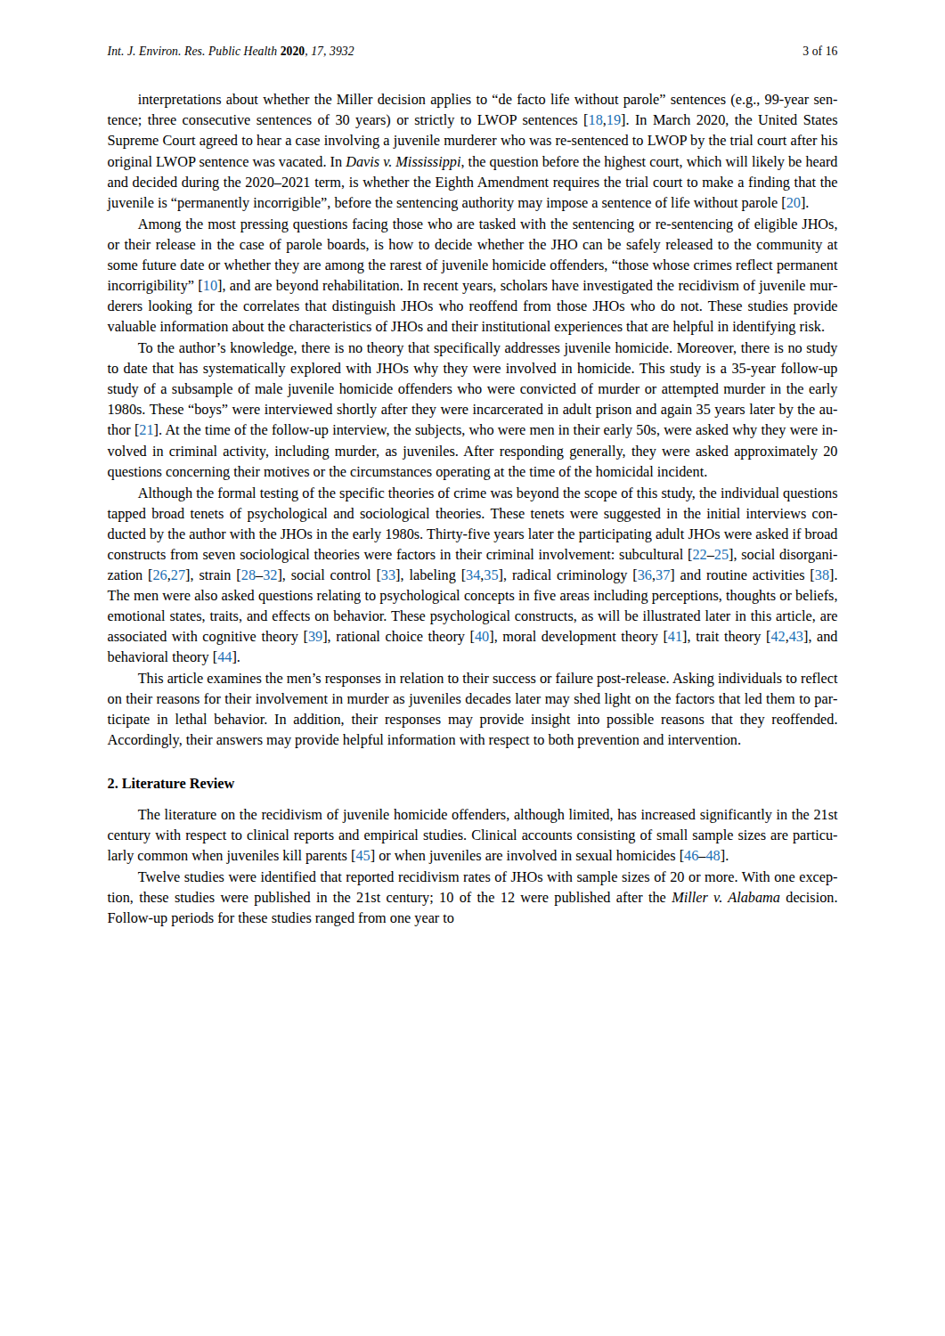Int. J. Environ. Res. Public Health 2020, 17, 3932 3 of 16
interpretations about whether the Miller decision applies to “de facto life without parole” sentences (e.g., 99-year sentence; three consecutive sentences of 30 years) or strictly to LWOP sentences [18,19]. In March 2020, the United States Supreme Court agreed to hear a case involving a juvenile murderer who was re-sentenced to LWOP by the trial court after his original LWOP sentence was vacated. In Davis v. Mississippi, the question before the highest court, which will likely be heard and decided during the 2020–2021 term, is whether the Eighth Amendment requires the trial court to make a finding that the juvenile is “permanently incorrigible”, before the sentencing authority may impose a sentence of life without parole [20].
Among the most pressing questions facing those who are tasked with the sentencing or re-sentencing of eligible JHOs, or their release in the case of parole boards, is how to decide whether the JHO can be safely released to the community at some future date or whether they are among the rarest of juvenile homicide offenders, “those whose crimes reflect permanent incorrigibility” [10], and are beyond rehabilitation. In recent years, scholars have investigated the recidivism of juvenile murderers looking for the correlates that distinguish JHOs who reoffend from those JHOs who do not. These studies provide valuable information about the characteristics of JHOs and their institutional experiences that are helpful in identifying risk.
To the author’s knowledge, there is no theory that specifically addresses juvenile homicide. Moreover, there is no study to date that has systematically explored with JHOs why they were involved in homicide. This study is a 35-year follow-up study of a subsample of male juvenile homicide offenders who were convicted of murder or attempted murder in the early 1980s. These “boys” were interviewed shortly after they were incarcerated in adult prison and again 35 years later by the author [21]. At the time of the follow-up interview, the subjects, who were men in their early 50s, were asked why they were involved in criminal activity, including murder, as juveniles. After responding generally, they were asked approximately 20 questions concerning their motives or the circumstances operating at the time of the homicidal incident.
Although the formal testing of the specific theories of crime was beyond the scope of this study, the individual questions tapped broad tenets of psychological and sociological theories. These tenets were suggested in the initial interviews conducted by the author with the JHOs in the early 1980s. Thirty-five years later the participating adult JHOs were asked if broad constructs from seven sociological theories were factors in their criminal involvement: subcultural [22–25], social disorganization [26,27], strain [28–32], social control [33], labeling [34,35], radical criminology [36,37] and routine activities [38]. The men were also asked questions relating to psychological concepts in five areas including perceptions, thoughts or beliefs, emotional states, traits, and effects on behavior. These psychological constructs, as will be illustrated later in this article, are associated with cognitive theory [39], rational choice theory [40], moral development theory [41], trait theory [42,43], and behavioral theory [44].
This article examines the men’s responses in relation to their success or failure post-release. Asking individuals to reflect on their reasons for their involvement in murder as juveniles decades later may shed light on the factors that led them to participate in lethal behavior. In addition, their responses may provide insight into possible reasons that they reoffended. Accordingly, their answers may provide helpful information with respect to both prevention and intervention.
2. Literature Review
The literature on the recidivism of juvenile homicide offenders, although limited, has increased significantly in the 21st century with respect to clinical reports and empirical studies. Clinical accounts consisting of small sample sizes are particularly common when juveniles kill parents [45] or when juveniles are involved in sexual homicides [46–48].
Twelve studies were identified that reported recidivism rates of JHOs with sample sizes of 20 or more. With one exception, these studies were published in the 21st century; 10 of the 12 were published after the Miller v. Alabama decision. Follow-up periods for these studies ranged from one year to